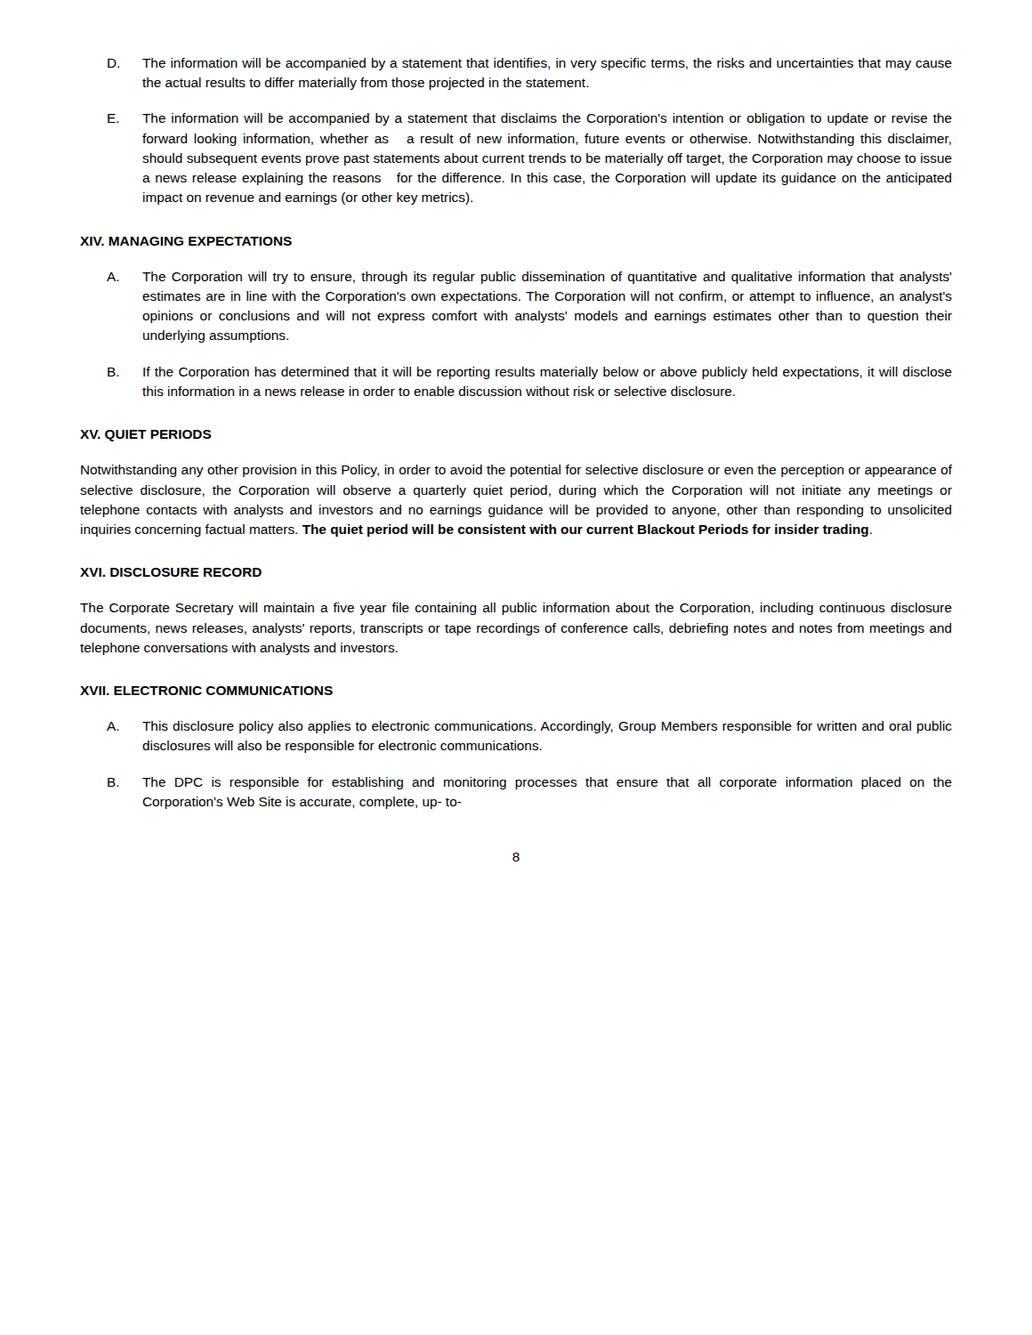D.
The information will be accompanied by a statement that identifies, in very specific terms, the risks and uncertainties that may cause the actual results to differ materially from those projected in the statement.
E.
The information will be accompanied by a statement that disclaims the Corporation's intention or obligation to update or revise the forward looking information, whether as a result of new information, future events or otherwise. Notwithstanding this disclaimer, should subsequent events prove past statements about current trends to be materially off target, the Corporation may choose to issue a news release explaining the reasons for the difference. In this case, the Corporation will update its guidance on the anticipated impact on revenue and earnings (or other key metrics).
XIV. MANAGING EXPECTATIONS
A.
The Corporation will try to ensure, through its regular public dissemination of quantitative and qualitative information that analysts' estimates are in line with the Corporation's own expectations. The Corporation will not confirm, or attempt to influence, an analyst's opinions or conclusions and will not express comfort with analysts' models and earnings estimates other than to question their underlying assumptions.
B.
If the Corporation has determined that it will be reporting results materially below or above publicly held expectations, it will disclose this information in a news release in order to enable discussion without risk or selective disclosure.
XV. QUIET PERIODS
Notwithstanding any other provision in this Policy, in order to avoid the potential for selective disclosure or even the perception or appearance of selective disclosure, the Corporation will observe a quarterly quiet period, during which the Corporation will not initiate any meetings or telephone contacts with analysts and investors and no earnings guidance will be provided to anyone, other than responding to unsolicited inquiries concerning factual matters. The quiet period will be consistent with our current Blackout Periods for insider trading.
XVI. DISCLOSURE RECORD
The Corporate Secretary will maintain a five year file containing all public information about the Corporation, including continuous disclosure documents, news releases, analysts' reports, transcripts or tape recordings of conference calls, debriefing notes and notes from meetings and telephone conversations with analysts and investors.
XVII. ELECTRONIC COMMUNICATIONS
A.
This disclosure policy also applies to electronic communications. Accordingly, Group Members responsible for written and oral public disclosures will also be responsible for electronic communications.
B.
The DPC is responsible for establishing and monitoring processes that ensure that all corporate information placed on the Corporation's Web Site is accurate, complete, up- to-
8